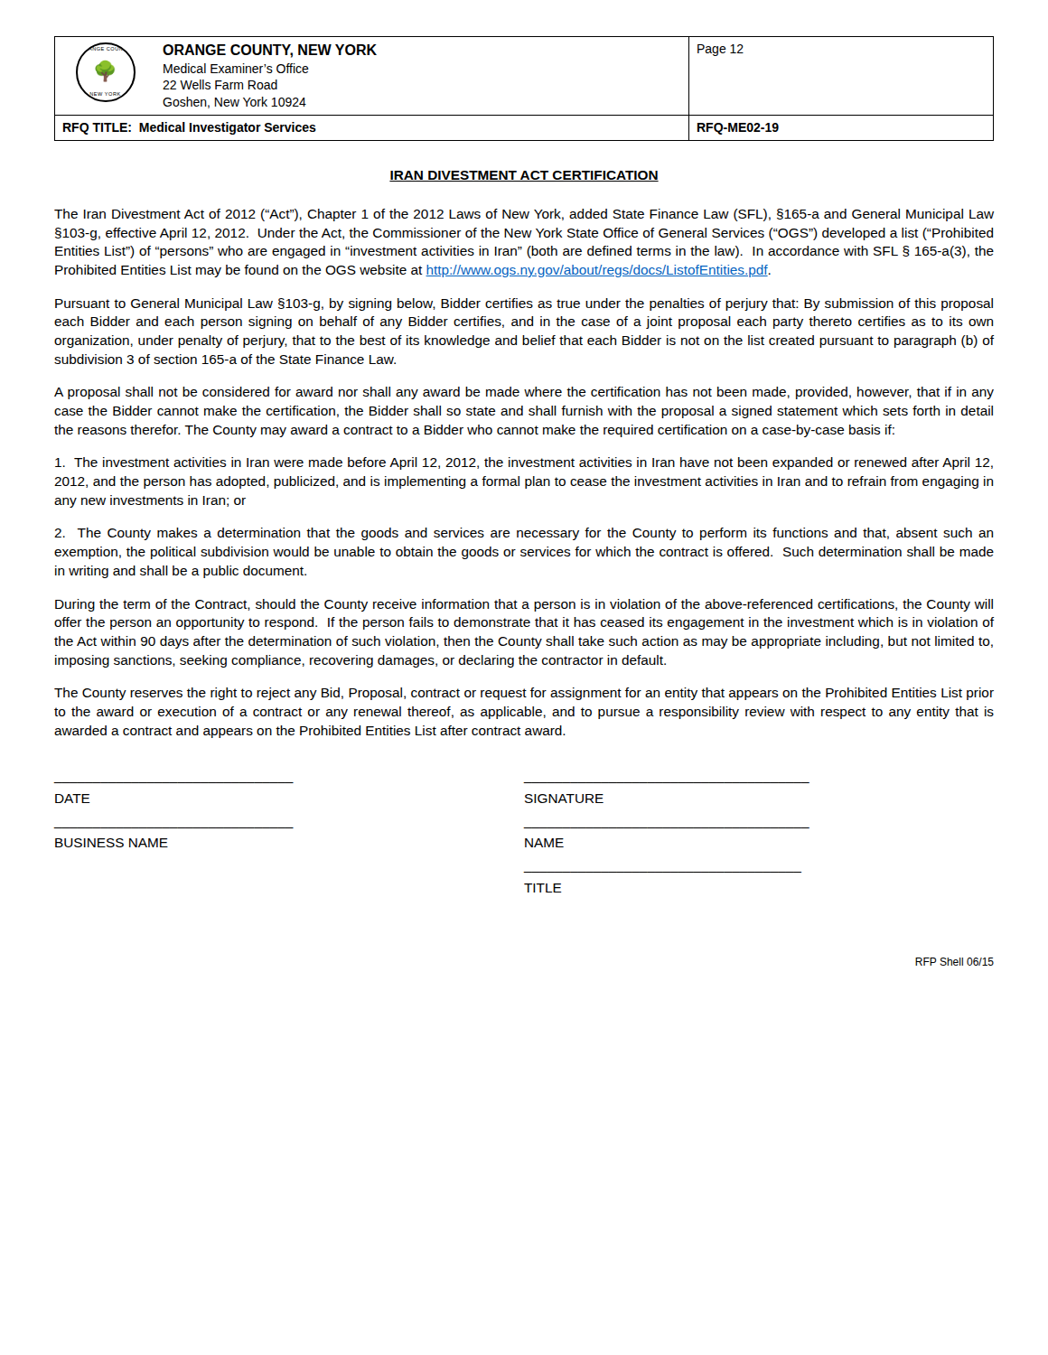| ORANGE COUNTY 🌳 NEW YORK | ORANGE COUNTY, NEW YORK Medical Examiner’s Office 22 Wells Farm Road Goshen, New York 10924 | Page 12 |
| RFQ TITLE: Medical Investigator Services | RFQ-ME02-19 |
IRAN DIVESTMENT ACT CERTIFICATION
The Iran Divestment Act of 2012 (“Act”), Chapter 1 of the 2012 Laws of New York, added State Finance Law (SFL), §165-a and General Municipal Law §103-g, effective April 12, 2012. Under the Act, the Commissioner of the New York State Office of General Services (“OGS”) developed a list (“Prohibited Entities List”) of “persons” who are engaged in “investment activities in Iran” (both are defined terms in the law). In accordance with SFL § 165-a(3), the Prohibited Entities List may be found on the OGS website at http://www.ogs.ny.gov/about/regs/docs/ListofEntities.pdf.
Pursuant to General Municipal Law §103-g, by signing below, Bidder certifies as true under the penalties of perjury that: By submission of this proposal each Bidder and each person signing on behalf of any Bidder certifies, and in the case of a joint proposal each party thereto certifies as to its own organization, under penalty of perjury, that to the best of its knowledge and belief that each Bidder is not on the list created pursuant to paragraph (b) of subdivision 3 of section 165-a of the State Finance Law.
A proposal shall not be considered for award nor shall any award be made where the certification has not been made, provided, however, that if in any case the Bidder cannot make the certification, the Bidder shall so state and shall furnish with the proposal a signed statement which sets forth in detail the reasons therefor. The County may award a contract to a Bidder who cannot make the required certification on a case-by-case basis if:
1. The investment activities in Iran were made before April 12, 2012, the investment activities in Iran have not been expanded or renewed after April 12, 2012, and the person has adopted, publicized, and is implementing a formal plan to cease the investment activities in Iran and to refrain from engaging in any new investments in Iran; or
2. The County makes a determination that the goods and services are necessary for the County to perform its functions and that, absent such an exemption, the political subdivision would be unable to obtain the goods or services for which the contract is offered. Such determination shall be made in writing and shall be a public document.
During the term of the Contract, should the County receive information that a person is in violation of the above-referenced certifications, the County will offer the person an opportunity to respond. If the person fails to demonstrate that it has ceased its engagement in the investment which is in violation of the Act within 90 days after the determination of such violation, then the County shall take such action as may be appropriate including, but not limited to, imposing sanctions, seeking compliance, recovering damages, or declaring the contractor in default.
The County reserves the right to reject any Bid, Proposal, contract or request for assignment for an entity that appears on the Prohibited Entities List prior to the award or execution of a contract or any renewal thereof, as applicable, and to pursue a responsibility review with respect to any entity that is awarded a contract and appears on the Prohibited Entities List after contract award.
| _______________________________ | _____________________________________ |
| DATE | SIGNATURE |
| _______________________________ | _____________________________________ |
| BUSINESS NAME | NAME |
| | ____________________________________ |
| | TITLE |
RFP Shell 06/15